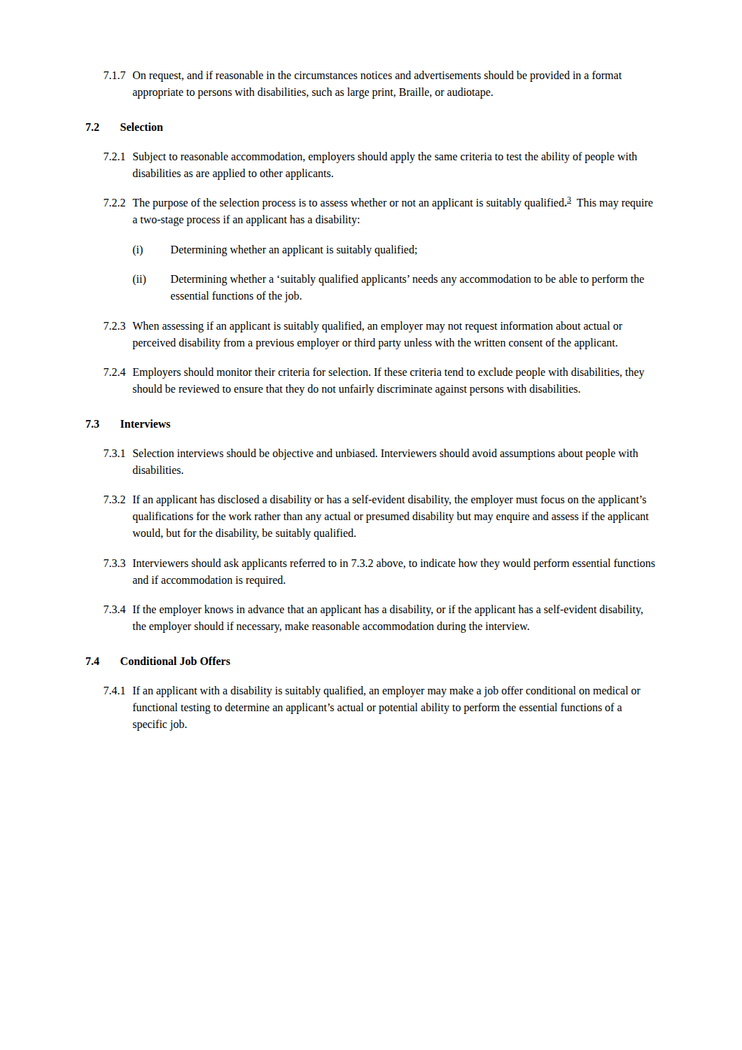7.1.7
On request, and if reasonable in the circumstances notices and advertisements should be provided in a format appropriate to persons with disabilities, such as large print, Braille, or audiotape.
7.2 Selection
7.2.1
Subject to reasonable accommodation, employers should apply the same criteria to test the ability of people with disabilities as are applied to other applicants.
7.2.2
The purpose of the selection process is to assess whether or not an applicant is suitably qualified.3 This may require a two-stage process if an applicant has a disability:
(i)
Determining whether an applicant is suitably qualified;
(ii)
Determining whether a ‘suitably qualified applicants’ needs any accommodation to be able to perform the essential functions of the job.
7.2.3
When assessing if an applicant is suitably qualified, an employer may not request information about actual or perceived disability from a previous employer or third party unless with the written consent of the applicant.
7.2.4
Employers should monitor their criteria for selection. If these criteria tend to exclude people with disabilities, they should be reviewed to ensure that they do not unfairly discriminate against persons with disabilities.
7.3 Interviews
7.3.1
Selection interviews should be objective and unbiased. Interviewers should avoid assumptions about people with disabilities.
7.3.2
If an applicant has disclosed a disability or has a self-evident disability, the employer must focus on the applicant’s qualifications for the work rather than any actual or presumed disability but may enquire and assess if the applicant would, but for the disability, be suitably qualified.
7.3.3
Interviewers should ask applicants referred to in 7.3.2 above, to indicate how they would perform essential functions and if accommodation is required.
7.3.4
If the employer knows in advance that an applicant has a disability, or if the applicant has a self-evident disability, the employer should if necessary, make reasonable accommodation during the interview.
7.4 Conditional Job Offers
7.4.1
If an applicant with a disability is suitably qualified, an employer may make a job offer conditional on medical or functional testing to determine an applicant’s actual or potential ability to perform the essential functions of a specific job.